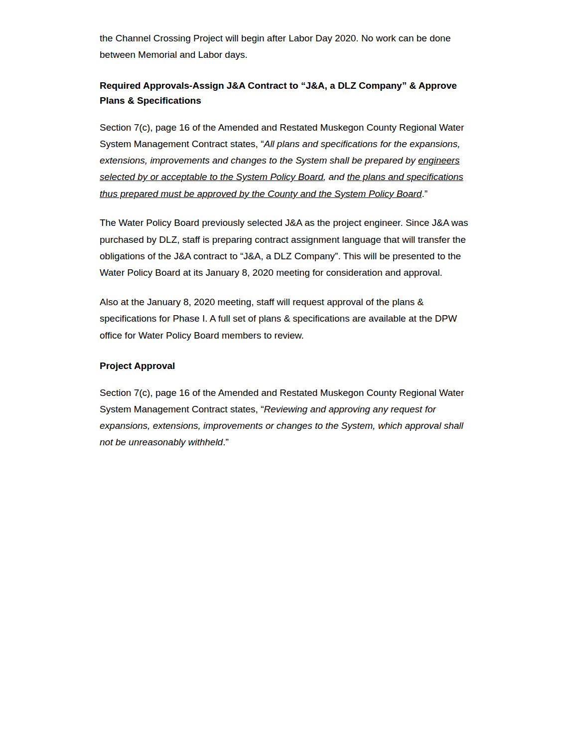the Channel Crossing Project will begin after Labor Day 2020. No work can be done between Memorial and Labor days.
Required Approvals-Assign J&A Contract to “J&A, a DLZ Company” & Approve Plans & Specifications
Section 7(c), page 16 of the Amended and Restated Muskegon County Regional Water System Management Contract states, “All plans and specifications for the expansions, extensions, improvements and changes to the System shall be prepared by engineers selected by or acceptable to the System Policy Board, and the plans and specifications thus prepared must be approved by the County and the System Policy Board.”
The Water Policy Board previously selected J&A as the project engineer. Since J&A was purchased by DLZ, staff is preparing contract assignment language that will transfer the obligations of the J&A contract to “J&A, a DLZ Company”. This will be presented to the Water Policy Board at its January 8, 2020 meeting for consideration and approval.
Also at the January 8, 2020 meeting, staff will request approval of the plans & specifications for Phase I. A full set of plans & specifications are available at the DPW office for Water Policy Board members to review.
Project Approval
Section 7(c), page 16 of the Amended and Restated Muskegon County Regional Water System Management Contract states, “Reviewing and approving any request for expansions, extensions, improvements or changes to the System, which approval shall not be unreasonably withheld.”